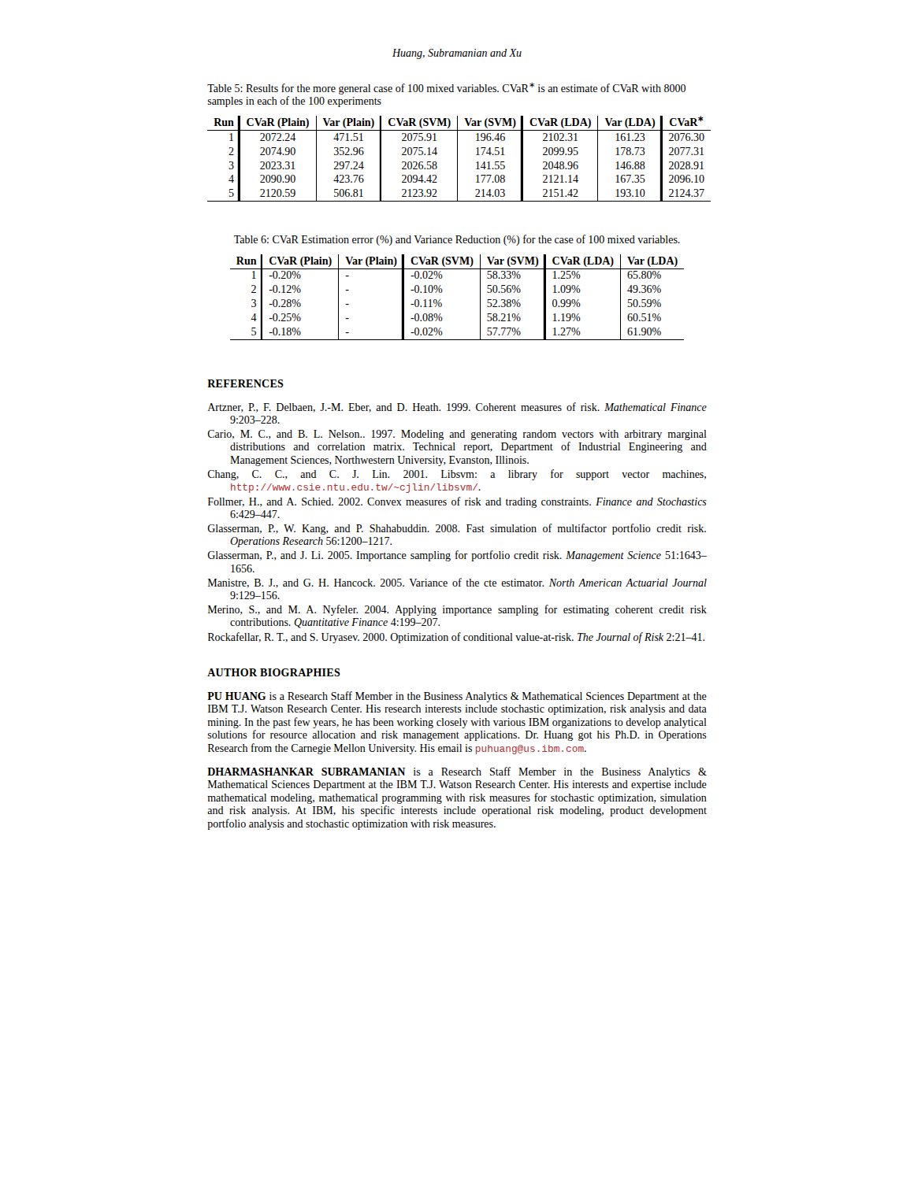Huang, Subramanian and Xu
Table 5: Results for the more general case of 100 mixed variables. CVaR∗ is an estimate of CVaR with 8000 samples in each of the 100 experiments
| Run | CVaR (Plain) | Var (Plain) | CVaR (SVM) | Var (SVM) | CVaR (LDA) | Var (LDA) | CVaR ∗ |
| --- | --- | --- | --- | --- | --- | --- | --- |
| 1 | 2072.24 | 471.51 | 2075.91 | 196.46 | 2102.31 | 161.23 | 2076.30 |
| 2 | 2074.90 | 352.96 | 2075.14 | 174.51 | 2099.95 | 178.73 | 2077.31 |
| 3 | 2023.31 | 297.24 | 2026.58 | 141.55 | 2048.96 | 146.88 | 2028.91 |
| 4 | 2090.90 | 423.76 | 2094.42 | 177.08 | 2121.14 | 167.35 | 2096.10 |
| 5 | 2120.59 | 506.81 | 2123.92 | 214.03 | 2151.42 | 193.10 | 2124.37 |
Table 6: CVaR Estimation error (%) and Variance Reduction (%) for the case of 100 mixed variables.
| Run | CVaR (Plain) | Var (Plain) | CVaR (SVM) | Var (SVM) | CVaR (LDA) | Var (LDA) |
| --- | --- | --- | --- | --- | --- | --- |
| 1 | -0.20% | - | -0.02% | 58.33% | 1.25% | 65.80% |
| 2 | -0.12% | - | -0.10% | 50.56% | 1.09% | 49.36% |
| 3 | -0.28% | - | -0.11% | 52.38% | 0.99% | 50.59% |
| 4 | -0.25% | - | -0.08% | 58.21% | 1.19% | 60.51% |
| 5 | -0.18% | - | -0.02% | 57.77% | 1.27% | 61.90% |
REFERENCES
Artzner, P., F. Delbaen, J.-M. Eber, and D. Heath. 1999. Coherent measures of risk. Mathematical Finance 9:203–228.
Cario, M. C., and B. L. Nelson.. 1997. Modeling and generating random vectors with arbitrary marginal distributions and correlation matrix. Technical report, Department of Industrial Engineering and Management Sciences, Northwestern University, Evanston, Illinois.
Chang, C. C., and C. J. Lin. 2001. Libsvm: a library for support vector machines, http://www.csie.ntu.edu.tw/~cjlin/libsvm/.
Follmer, H., and A. Schied. 2002. Convex measures of risk and trading constraints. Finance and Stochastics 6:429–447.
Glasserman, P., W. Kang, and P. Shahabuddin. 2008. Fast simulation of multifactor portfolio credit risk. Operations Research 56:1200–1217.
Glasserman, P., and J. Li. 2005. Importance sampling for portfolio credit risk. Management Science 51:1643–1656.
Manistre, B. J., and G. H. Hancock. 2005. Variance of the cte estimator. North American Actuarial Journal 9:129–156.
Merino, S., and M. A. Nyfeler. 2004. Applying importance sampling for estimating coherent credit risk contributions. Quantitative Finance 4:199–207.
Rockafellar, R. T., and S. Uryasev. 2000. Optimization of conditional value-at-risk. The Journal of Risk 2:21–41.
AUTHOR BIOGRAPHIES
PU HUANG is a Research Staff Member in the Business Analytics & Mathematical Sciences Department at the IBM T.J. Watson Research Center. His research interests include stochastic optimization, risk analysis and data mining. In the past few years, he has been working closely with various IBM organizations to develop analytical solutions for resource allocation and risk management applications. Dr. Huang got his Ph.D. in Operations Research from the Carnegie Mellon University. His email is puhuang@us.ibm.com.
DHARMASHANKAR SUBRAMANIAN is a Research Staff Member in the Business Analytics & Mathematical Sciences Department at the IBM T.J. Watson Research Center. His interests and expertise include mathematical modeling, mathematical programming with risk measures for stochastic optimization, simulation and risk analysis. At IBM, his specific interests include operational risk modeling, product development portfolio analysis and stochastic optimization with risk measures.